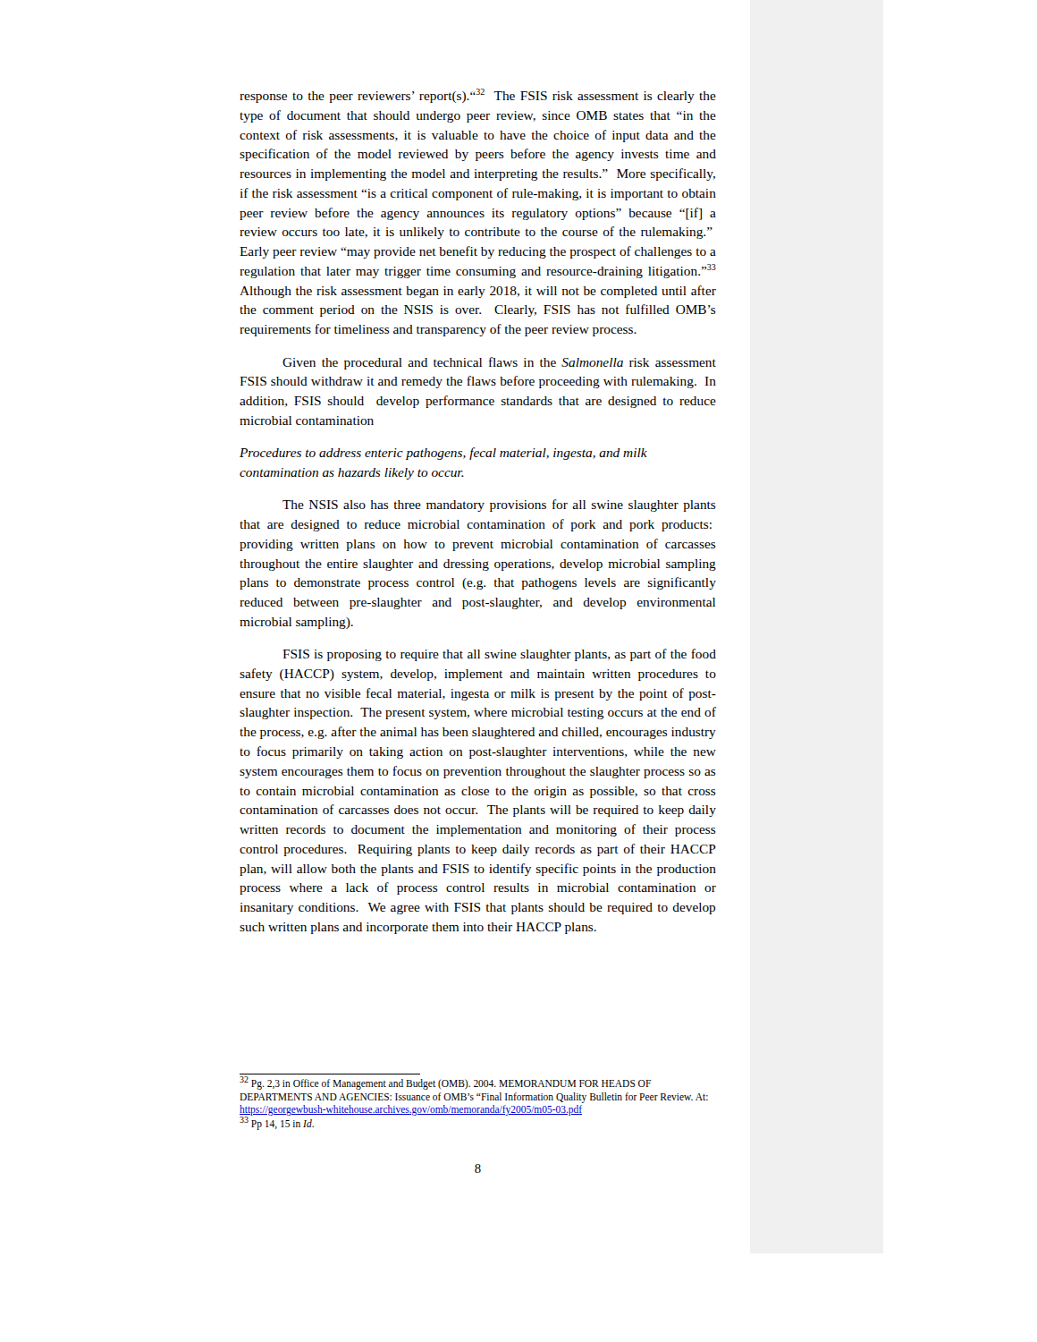response to the peer reviewers’ report(s).“32 The FSIS risk assessment is clearly the type of document that should undergo peer review, since OMB states that “in the context of risk assessments, it is valuable to have the choice of input data and the specification of the model reviewed by peers before the agency invests time and resources in implementing the model and interpreting the results.” More specifically, if the risk assessment “is a critical component of rule-making, it is important to obtain peer review before the agency announces its regulatory options” because “[if] a review occurs too late, it is unlikely to contribute to the course of the rulemaking.” Early peer review “may provide net benefit by reducing the prospect of challenges to a regulation that later may trigger time consuming and resource-draining litigation.”33 Although the risk assessment began in early 2018, it will not be completed until after the comment period on the NSIS is over. Clearly, FSIS has not fulfilled OMB’s requirements for timeliness and transparency of the peer review process.
Given the procedural and technical flaws in the Salmonella risk assessment FSIS should withdraw it and remedy the flaws before proceeding with rulemaking. In addition, FSIS should develop performance standards that are designed to reduce microbial contamination
Procedures to address enteric pathogens, fecal material, ingesta, and milk contamination as hazards likely to occur.
The NSIS also has three mandatory provisions for all swine slaughter plants that are designed to reduce microbial contamination of pork and pork products: providing written plans on how to prevent microbial contamination of carcasses throughout the entire slaughter and dressing operations, develop microbial sampling plans to demonstrate process control (e.g. that pathogens levels are significantly reduced between pre-slaughter and post-slaughter, and develop environmental microbial sampling).
FSIS is proposing to require that all swine slaughter plants, as part of the food safety (HACCP) system, develop, implement and maintain written procedures to ensure that no visible fecal material, ingesta or milk is present by the point of post-slaughter inspection. The present system, where microbial testing occurs at the end of the process, e.g. after the animal has been slaughtered and chilled, encourages industry to focus primarily on taking action on post-slaughter interventions, while the new system encourages them to focus on prevention throughout the slaughter process so as to contain microbial contamination as close to the origin as possible, so that cross contamination of carcasses does not occur. The plants will be required to keep daily written records to document the implementation and monitoring of their process control procedures. Requiring plants to keep daily records as part of their HACCP plan, will allow both the plants and FSIS to identify specific points in the production process where a lack of process control results in microbial contamination or insanitary conditions. We agree with FSIS that plants should be required to develop such written plans and incorporate them into their HACCP plans.
32 Pg. 2,3 in Office of Management and Budget (OMB). 2004. MEMORANDUM FOR HEADS OF DEPARTMENTS AND AGENCIES: Issuance of OMB’s “Final Information Quality Bulletin for Peer Review. At: https://georgewbush-whitehouse.archives.gov/omb/memoranda/fy2005/m05-03.pdf
33 Pp 14, 15 in Id.
8